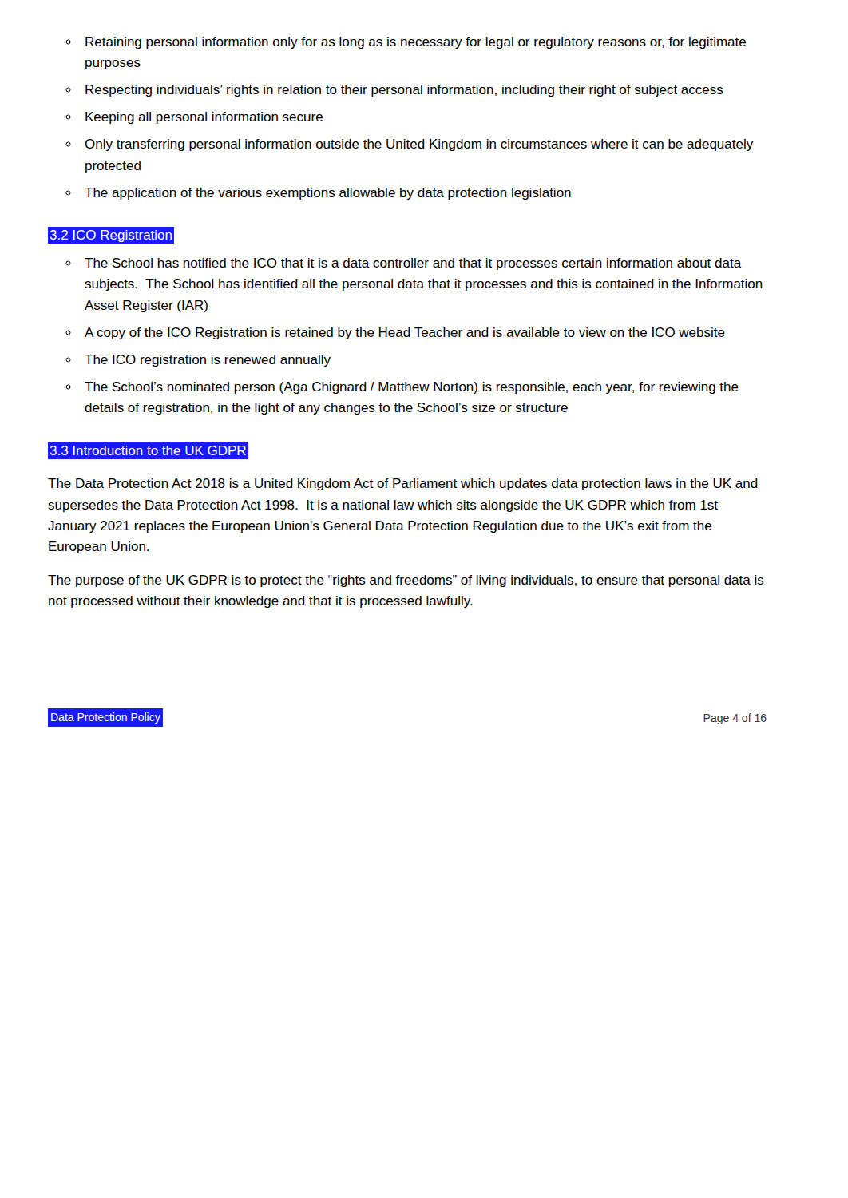Retaining personal information only for as long as is necessary for legal or regulatory reasons or, for legitimate purposes
Respecting individuals’ rights in relation to their personal information, including their right of subject access
Keeping all personal information secure
Only transferring personal information outside the United Kingdom in circumstances where it can be adequately protected
The application of the various exemptions allowable by data protection legislation
3.2 ICO Registration
The School has notified the ICO that it is a data controller and that it processes certain information about data subjects. The School has identified all the personal data that it processes and this is contained in the Information Asset Register (IAR)
A copy of the ICO Registration is retained by the Head Teacher and is available to view on the ICO website
The ICO registration is renewed annually
The School’s nominated person (Aga Chignard / Matthew Norton) is responsible, each year, for reviewing the details of registration, in the light of any changes to the School’s size or structure
3.3 Introduction to the UK GDPR
The Data Protection Act 2018 is a United Kingdom Act of Parliament which updates data protection laws in the UK and supersedes the Data Protection Act 1998. It is a national law which sits alongside the UK GDPR which from 1st January 2021 replaces the European Union's General Data Protection Regulation due to the UK’s exit from the European Union.
The purpose of the UK GDPR is to protect the “rights and freedoms” of living individuals, to ensure that personal data is not processed without their knowledge and that it is processed lawfully.
Data Protection Policy Page 4 of 16